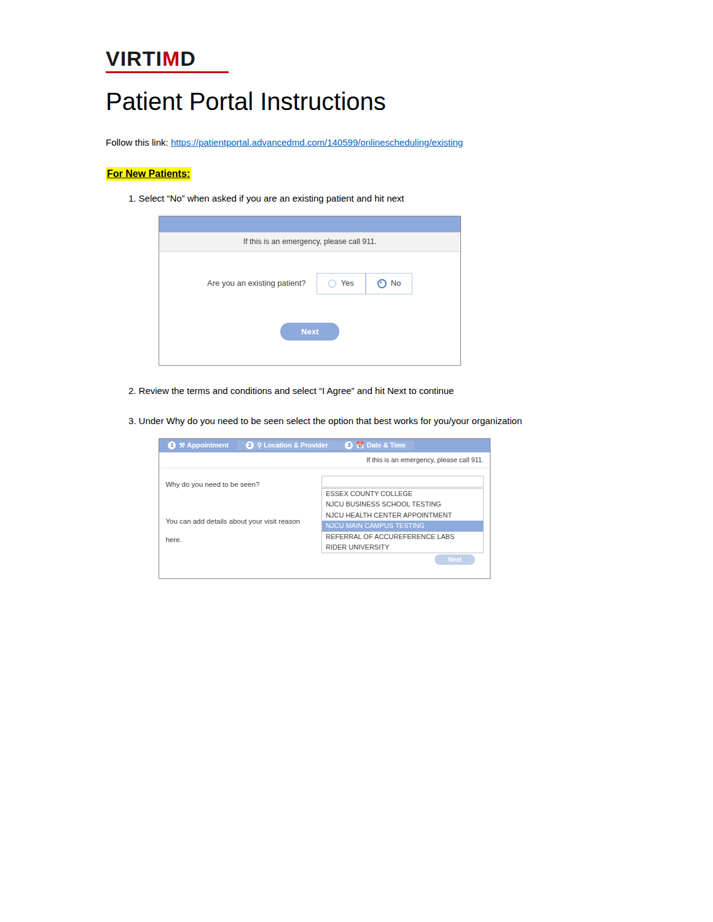VIRTIMD
Patient Portal Instructions
Follow this link: https://patientportal.advancedmd.com/140599/onlinescheduling/existing
For New Patients:
Select “No” when asked if you are an existing patient and hit next
If this is an emergency, please call 911.
Are you an existing patient?
Yes
No
Next
Review the terms and conditions and select “I Agree” and hit Next to continue
Under Why do you need to be seen select the option that best works for you/your organization
1 ⚒ Appointment
2 ⚲ Location & Provider
3 📅 Date & Time
If this is an emergency, please call 911.
Why do you need to be seen?
You can add details about your visit reason here.
ESSEX COUNTY COLLEGE
NJCU BUSINESS SCHOOL TESTING
NJCU HEALTH CENTER APPOINTMENT
NJCU MAIN CAMPUS TESTING
REFERRAL OF ACCUREFERENCE LABS
RIDER UNIVERSITY
Next